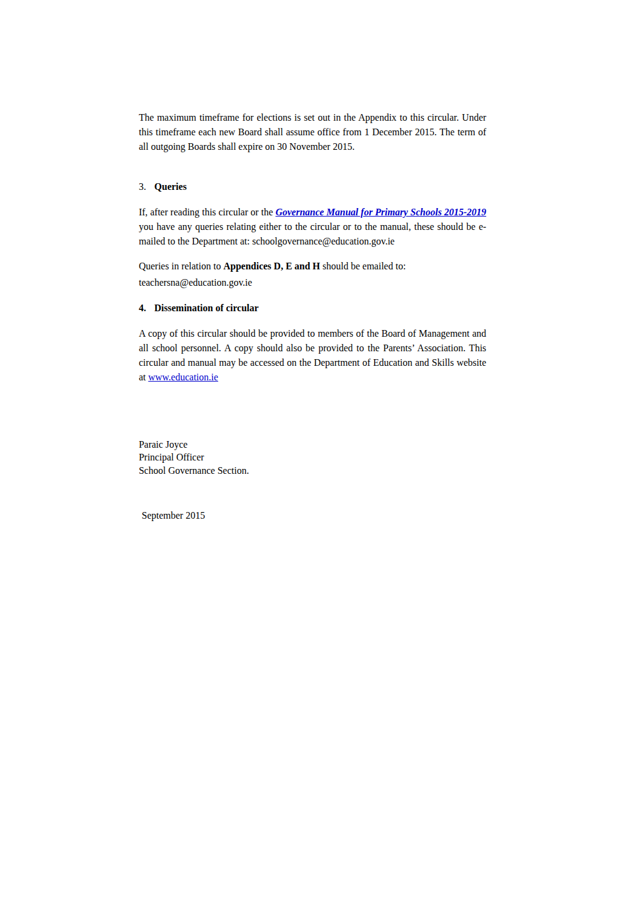The maximum timeframe for elections is set out in the Appendix to this circular. Under this timeframe each new Board shall assume office from 1 December 2015. The term of all outgoing Boards shall expire on 30 November 2015.
3. Queries
If, after reading this circular or the Governance Manual for Primary Schools 2015-2019 you have any queries relating either to the circular or to the manual, these should be e-mailed to the Department at: schoolgovernance@education.gov.ie
Queries in relation to Appendices D, E and H should be emailed to:
teachersna@education.gov.ie
4. Dissemination of circular
A copy of this circular should be provided to members of the Board of Management and all school personnel. A copy should also be provided to the Parents’ Association. This circular and manual may be accessed on the Department of Education and Skills website at www.education.ie
Paraic Joyce
Principal Officer
School Governance Section.
September 2015